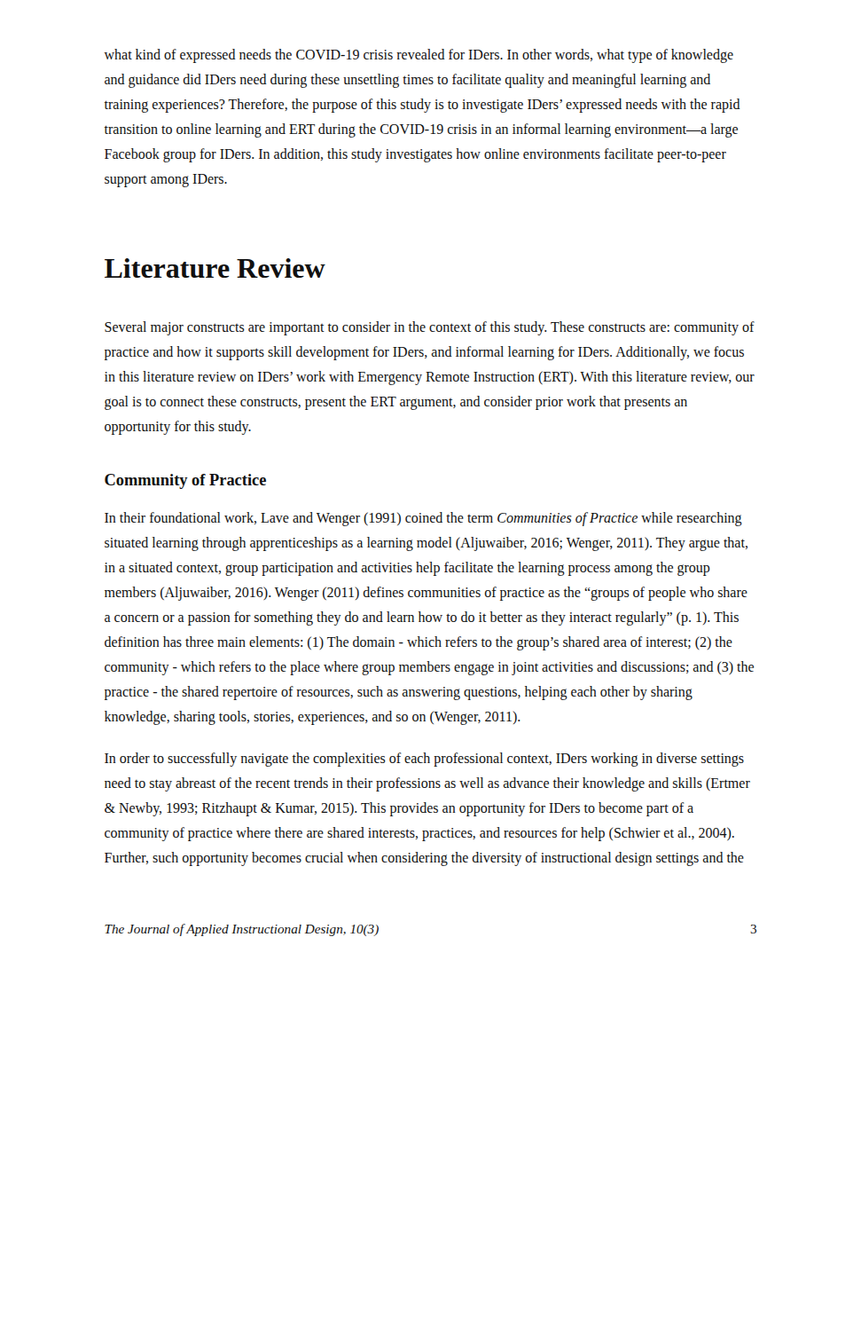what kind of expressed needs the COVID-19 crisis revealed for IDers. In other words, what type of knowledge and guidance did IDers need during these unsettling times to facilitate quality and meaningful learning and training experiences? Therefore, the purpose of this study is to investigate IDers’ expressed needs with the rapid transition to online learning and ERT during the COVID-19 crisis in an informal learning environment—a large Facebook group for IDers. In addition, this study investigates how online environments facilitate peer-to-peer support among IDers.
Literature Review
Several major constructs are important to consider in the context of this study. These constructs are: community of practice and how it supports skill development for IDers, and informal learning for IDers. Additionally, we focus in this literature review on IDers’ work with Emergency Remote Instruction (ERT). With this literature review, our goal is to connect these constructs, present the ERT argument, and consider prior work that presents an opportunity for this study.
Community of Practice
In their foundational work, Lave and Wenger (1991) coined the term Communities of Practice while researching situated learning through apprenticeships as a learning model (Aljuwaiber, 2016; Wenger, 2011). They argue that, in a situated context, group participation and activities help facilitate the learning process among the group members (Aljuwaiber, 2016). Wenger (2011) defines communities of practice as the “groups of people who share a concern or a passion for something they do and learn how to do it better as they interact regularly” (p. 1). This definition has three main elements: (1) The domain - which refers to the group’s shared area of interest; (2) the community - which refers to the place where group members engage in joint activities and discussions; and (3) the practice - the shared repertoire of resources, such as answering questions, helping each other by sharing knowledge, sharing tools, stories, experiences, and so on (Wenger, 2011).
In order to successfully navigate the complexities of each professional context, IDers working in diverse settings need to stay abreast of the recent trends in their professions as well as advance their knowledge and skills (Ertmer & Newby, 1993; Ritzhaupt & Kumar, 2015). This provides an opportunity for IDers to become part of a community of practice where there are shared interests, practices, and resources for help (Schwier et al., 2004). Further, such opportunity becomes crucial when considering the diversity of instructional design settings and the
The Journal of Applied Instructional Design, 10(3) 3